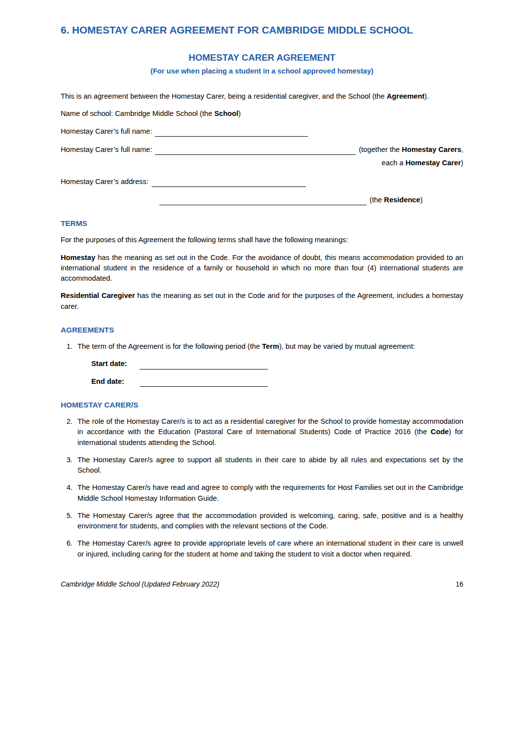6. HOMESTAY CARER AGREEMENT FOR CAMBRIDGE MIDDLE SCHOOL
HOMESTAY CARER AGREEMENT
(For use when placing a student in a school approved homestay)
This is an agreement between the Homestay Carer, being a residential caregiver, and the School (the Agreement).
Name of school: Cambridge Middle School (the School)
Homestay Carer’s full name:
Homestay Carer’s full name: (together the Homestay Carers,
each a Homestay Carer)
Homestay Carer’s address:
(the Residence)
TERMS
For the purposes of this Agreement the following terms shall have the following meanings:
Homestay has the meaning as set out in the Code. For the avoidance of doubt, this means accommodation provided to an international student in the residence of a family or household in which no more than four (4) international students are accommodated.
Residential Caregiver has the meaning as set out in the Code and for the purposes of the Agreement, includes a homestay carer.
AGREEMENTS
The term of the Agreement is for the following period (the Term), but may be varied by mutual agreement:
Start date:
End date:
HOMESTAY CARER/S
The role of the Homestay Carer/s is to act as a residential caregiver for the School to provide homestay accommodation in accordance with the Education (Pastoral Care of International Students) Code of Practice 2016 (the Code) for international students attending the School.
The Homestay Carer/s agree to support all students in their care to abide by all rules and expectations set by the School.
The Homestay Carer/s have read and agree to comply with the requirements for Host Families set out in the Cambridge Middle School Homestay Information Guide.
The Homestay Carer/s agree that the accommodation provided is welcoming, caring, safe, positive and is a healthy environment for students, and complies with the relevant sections of the Code.
The Homestay Carer/s agree to provide appropriate levels of care where an international student in their care is unwell or injured, including caring for the student at home and taking the student to visit a doctor when required.
Cambridge Middle School (Updated February 2022) 16